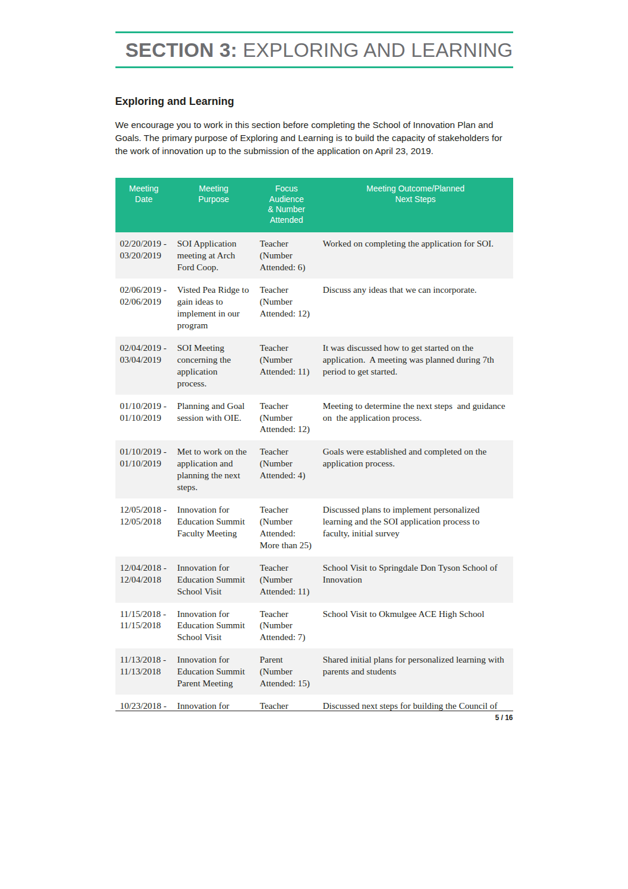SECTION 3: EXPLORING AND LEARNING
Exploring and Learning
We encourage you to work in this section before completing the School of Innovation Plan and Goals. The primary purpose of Exploring and Learning is to build the capacity of stakeholders for the work of innovation up to the submission of the application on April 23, 2019.
| Meeting Date | Meeting Purpose | Focus Audience & Number Attended | Meeting Outcome/Planned Next Steps |
| --- | --- | --- | --- |
| 02/20/2019 - 03/20/2019 | SOI Application meeting at Arch Ford Coop. | Teacher (Number Attended: 6) | Worked on completing the application for SOI. |
| 02/06/2019 - 02/06/2019 | Visted Pea Ridge to gain ideas to implement in our program | Teacher (Number Attended: 12) | Discuss any ideas that we can incorporate. |
| 02/04/2019 - 03/04/2019 | SOI Meeting concerning the application process. | Teacher (Number Attended: 11) | It was discussed how to get started on the application. A meeting was planned during 7th period to get started. |
| 01/10/2019 - 01/10/2019 | Planning and Goal session with OIE. | Teacher (Number Attended: 12) | Meeting to determine the next steps and guidance on the application process. |
| 01/10/2019 - 01/10/2019 | Met to work on the application and planning the next steps. | Teacher (Number Attended: 4) | Goals were established and completed on the application process. |
| 12/05/2018 - 12/05/2018 | Innovation for Education Summit Faculty Meeting | Teacher (Number Attended: More than 25) | Discussed plans to implement personalized learning and the SOI application process to faculty, initial survey |
| 12/04/2018 - 12/04/2018 | Innovation for Education Summit School Visit | Teacher (Number Attended: 11) | School Visit to Springdale Don Tyson School of Innovation |
| 11/15/2018 - 11/15/2018 | Innovation for Education Summit School Visit | Teacher (Number Attended: 7) | School Visit to Okmulgee ACE High School |
| 11/13/2018 - 11/13/2018 | Innovation for Education Summit Parent Meeting | Parent (Number Attended: 15) | Shared initial plans for personalized learning with parents and students |
| 10/23/2018 - | Innovation for | Teacher | Discussed next steps for building the Council of |
5 / 16